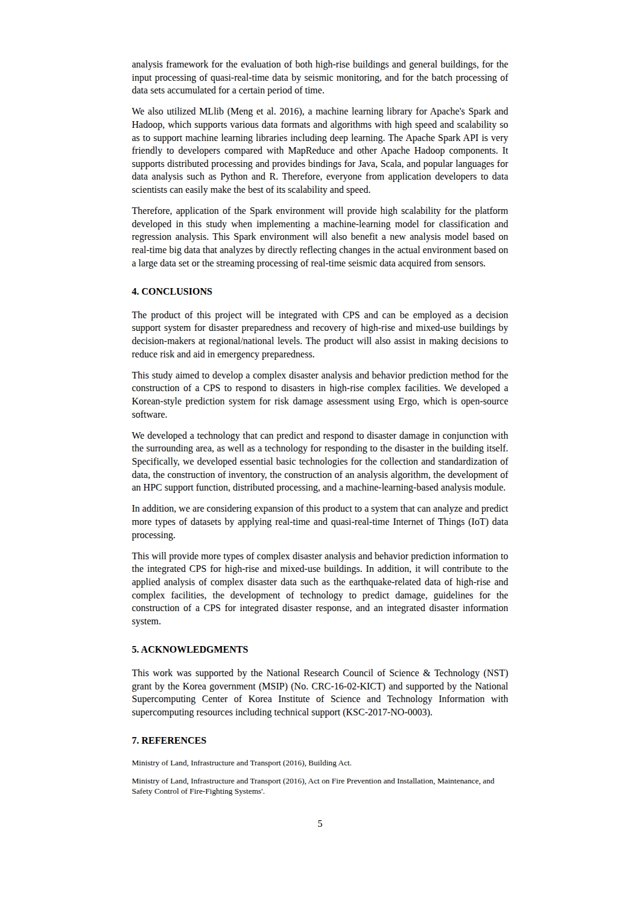analysis framework for the evaluation of both high-rise buildings and general buildings, for the input processing of quasi-real-time data by seismic monitoring, and for the batch processing of data sets accumulated for a certain period of time.
We also utilized MLlib (Meng et al. 2016), a machine learning library for Apache's Spark and Hadoop, which supports various data formats and algorithms with high speed and scalability so as to support machine learning libraries including deep learning. The Apache Spark API is very friendly to developers compared with MapReduce and other Apache Hadoop components. It supports distributed processing and provides bindings for Java, Scala, and popular languages for data analysis such as Python and R. Therefore, everyone from application developers to data scientists can easily make the best of its scalability and speed.
Therefore, application of the Spark environment will provide high scalability for the platform developed in this study when implementing a machine-learning model for classification and regression analysis. This Spark environment will also benefit a new analysis model based on real-time big data that analyzes by directly reflecting changes in the actual environment based on a large data set or the streaming processing of real-time seismic data acquired from sensors.
4. CONCLUSIONS
The product of this project will be integrated with CPS and can be employed as a decision support system for disaster preparedness and recovery of high-rise and mixed-use buildings by decision-makers at regional/national levels. The product will also assist in making decisions to reduce risk and aid in emergency preparedness.
This study aimed to develop a complex disaster analysis and behavior prediction method for the construction of a CPS to respond to disasters in high-rise complex facilities. We developed a Korean-style prediction system for risk damage assessment using Ergo, which is open-source software.
We developed a technology that can predict and respond to disaster damage in conjunction with the surrounding area, as well as a technology for responding to the disaster in the building itself. Specifically, we developed essential basic technologies for the collection and standardization of data, the construction of inventory, the construction of an analysis algorithm, the development of an HPC support function, distributed processing, and a machine-learning-based analysis module.
In addition, we are considering expansion of this product to a system that can analyze and predict more types of datasets by applying real-time and quasi-real-time Internet of Things (IoT) data processing.
This will provide more types of complex disaster analysis and behavior prediction information to the integrated CPS for high-rise and mixed-use buildings. In addition, it will contribute to the applied analysis of complex disaster data such as the earthquake-related data of high-rise and complex facilities, the development of technology to predict damage, guidelines for the construction of a CPS for integrated disaster response, and an integrated disaster information system.
5. ACKNOWLEDGMENTS
This work was supported by the National Research Council of Science & Technology (NST) grant by the Korea government (MSIP) (No. CRC-16-02-KICT) and supported by the National Supercomputing Center of Korea Institute of Science and Technology Information with supercomputing resources including technical support (KSC-2017-NO-0003).
7. REFERENCES
Ministry of Land, Infrastructure and Transport (2016), Building Act.
Ministry of Land, Infrastructure and Transport (2016), Act on Fire Prevention and Installation, Maintenance, and Safety Control of Fire-Fighting Systems'.
5